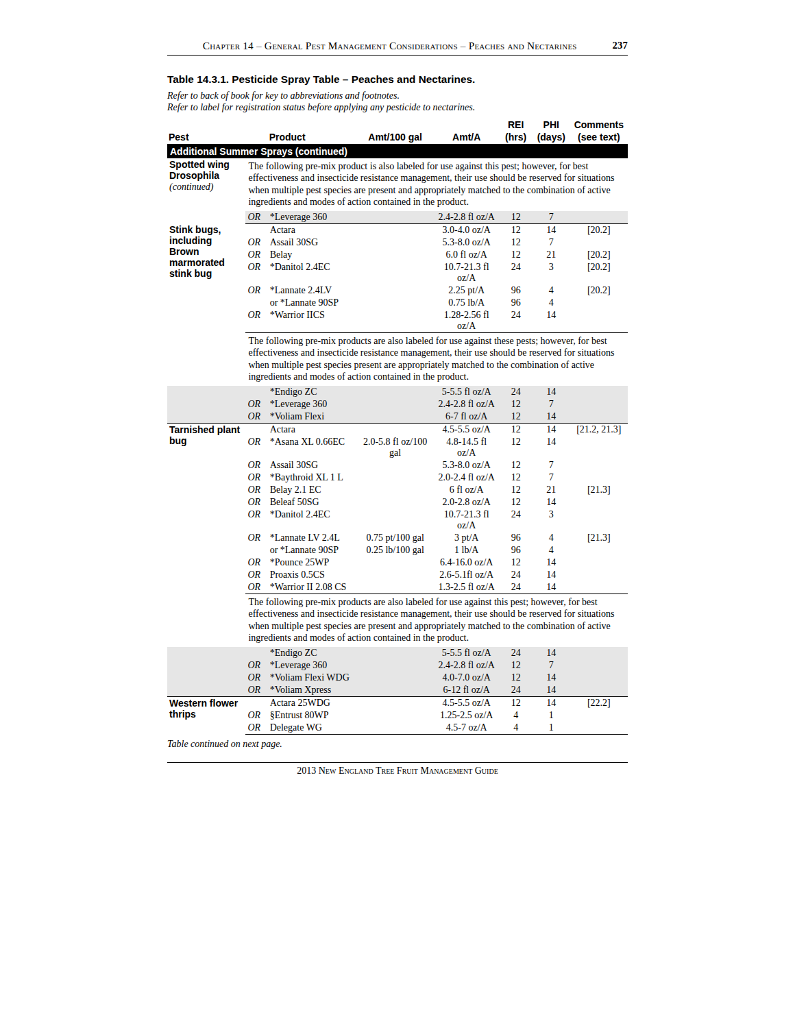237 Chapter 14 – General Pest Management Considerations – Peaches and Nectarines
Table 14.3.1. Pesticide Spray Table – Peaches and Nectarines.
Refer to back of book for key to abbreviations and footnotes.
Refer to label for registration status before applying any pesticide to nectarines.
| | | | | | REI | PHI | Comments |
| --- | --- | --- | --- | --- | --- | --- | --- |
| Pest | | Product | Amt/100 gal | Amt/A | (hrs) | (days) | (see text) |
| Additional Summer Sprays (continued) |
| Spotted wing Drosophila (continued) | The following pre-mix product is also labeled for use against this pest; however, for best effectiveness and insecticide resistance management, their use should be reserved for situations when multiple pest species are present and appropriately matched to the combination of active ingredients and modes of action contained in the product. |
| OR | *Leverage 360 | | 2.4-2.8 fl oz/A | 12 | 7 | |
| Stink bugs, including Brown marmorated stink bug | | Actara | | 3.0-4.0 oz/A | 12 | 14 | [20.2] |
| OR | Assail 30SG | | 5.3-8.0 oz/A | 12 | 7 | |
| OR | Belay | | 6.0 fl oz/A | 12 | 21 | [20.2] |
| OR | *Danitol 2.4EC | | 10.7-21.3 fl oz/A | 24 | 3 | [20.2] |
| OR | *Lannate 2.4LV | | 2.25 pt/A | 96 | 4 | [20.2] |
| | or *Lannate 90SP | | 0.75 lb/A | 96 | 4 | |
| OR | *Warrior IICS | | 1.28-2.56 fl oz/A | 24 | 14 | |
| | The following pre-mix products are also labeled for use against these pests; however, for best effectiveness and insecticide resistance management, their use should be reserved for situations when multiple pest species present are appropriately matched to the combination of active ingredients and modes of action contained in the product. |
| | | *Endigo ZC | | 5-5.5 fl oz/A | 24 | 14 | |
| | OR | *Leverage 360 | | 2.4-2.8 fl oz/A | 12 | 7 | |
| | OR | *Voliam Flexi | | 6-7 fl oz/A | 12 | 14 | |
| Tarnished plant bug | | Actara | | 4.5-5.5 oz/A | 12 | 14 | [21.2, 21.3] |
| OR | *Asana XL 0.66EC | 2.0-5.8 fl oz/100 gal | 4.8-14.5 fl oz/A | 12 | 14 | |
| OR | Assail 30SG | | 5.3-8.0 oz/A | 12 | 7 | |
| OR | *Baythroid XL 1 L | | 2.0-2.4 fl oz/A | 12 | 7 | |
| OR | Belay 2.1 EC | | 6 fl oz/A | 12 | 21 | [21.3] |
| OR | Beleaf 50SG | | 2.0-2.8 oz/A | 12 | 14 | |
| OR | *Danitol 2.4EC | | 10.7-21.3 fl oz/A | 24 | 3 | |
| OR | *Lannate LV 2.4L | 0.75 pt/100 gal | 3 pt/A | 96 | 4 | [21.3] |
| | or *Lannate 90SP | 0.25 lb/100 gal | 1 lb/A | 96 | 4 | |
| OR | *Pounce 25WP | | 6.4-16.0 oz/A | 12 | 14 | |
| OR | Proaxis 0.5CS | | 2.6-5.1fl oz/A | 24 | 14 | |
| OR | *Warrior II 2.08 CS | | 1.3-2.5 fl oz/A | 24 | 14 | |
| | The following pre-mix products are also labeled for use against this pest; however, for best effectiveness and insecticide resistance management, their use should be reserved for situations when multiple pest species are present and appropriately matched to the combination of active ingredients and modes of action contained in the product. |
| | | *Endigo ZC | | 5-5.5 fl oz/A | 24 | 14 | |
| | OR | *Leverage 360 | | 2.4-2.8 fl oz/A | 12 | 7 | |
| | OR | *Voliam Flexi WDG | | 4.0-7.0 oz/A | 12 | 14 | |
| | OR | *Voliam Xpress | | 6-12 fl oz/A | 24 | 14 | |
| Western flower thrips | | Actara 25WDG | | 4.5-5.5 oz/A | 12 | 14 | [22.2] |
| OR | §Entrust 80WP | | 1.25-2.5 oz/A | 4 | 1 | |
| OR | Delegate WG | | 4.5-7 oz/A | 4 | 1 | |
Table continued on next page.
2013 New England Tree Fruit Management Guide